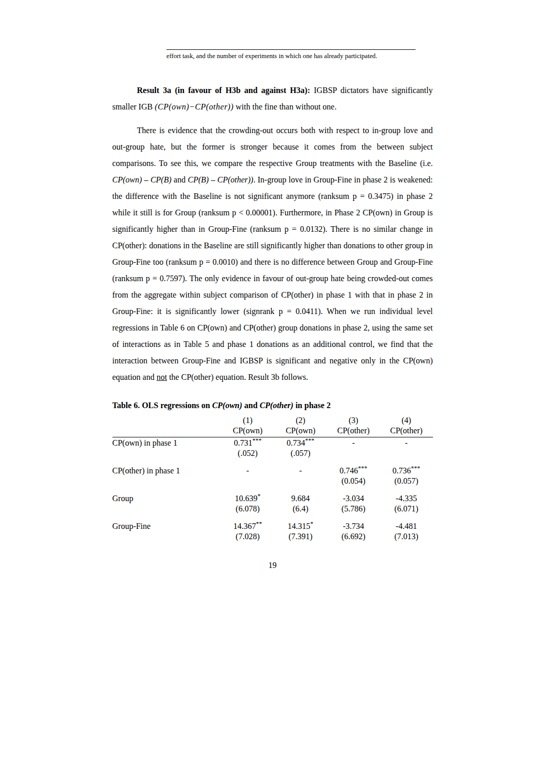effort task, and the number of experiments in which one has already participated.
Result 3a (in favour of H3b and against H3a): IGBSP dictators have significantly smaller IGB (CP(own)−CP(other)) with the fine than without one.
There is evidence that the crowding-out occurs both with respect to in-group love and out-group hate, but the former is stronger because it comes from the between subject comparisons. To see this, we compare the respective Group treatments with the Baseline (i.e. CP(own) – CP(B) and CP(B) – CP(other)). In-group love in Group-Fine in phase 2 is weakened: the difference with the Baseline is not significant anymore (ranksum p = 0.3475) in phase 2 while it still is for Group (ranksum p < 0.00001). Furthermore, in Phase 2 CP(own) in Group is significantly higher than in Group-Fine (ranksum p = 0.0132). There is no similar change in CP(other): donations in the Baseline are still significantly higher than donations to other group in Group-Fine too (ranksum p = 0.0010) and there is no difference between Group and Group-Fine (ranksum p = 0.7597). The only evidence in favour of out-group hate being crowded-out comes from the aggregate within subject comparison of CP(other) in phase 1 with that in phase 2 in Group-Fine: it is significantly lower (signrank p = 0.0411). When we run individual level regressions in Table 6 on CP(own) and CP(other) group donations in phase 2, using the same set of interactions as in Table 5 and phase 1 donations as an additional control, we find that the interaction between Group-Fine and IGBSP is significant and negative only in the CP(own) equation and not the CP(other) equation. Result 3b follows.
Table 6. OLS regressions on CP(own) and CP(other) in phase 2
| | (1) | (2) | (3) | (4) |
| | CP(own) | CP(own) | CP(other) | CP(other) |
| CP(own) in phase 1 | 0.731 *** | 0.734 *** | - | - |
| | (.052) | (.057) | | |
| CP(other) in phase 1 | - | - | 0.746 *** | 0.736 *** |
| | | | (0.054) | (0.057) |
| Group | 10.639 * | 9.684 | -3.034 | -4.335 |
| | (6.078) | (6.4) | (5.786) | (6.071) |
| Group-Fine | 14.367 ** | 14.315 * | -3.734 | -4.481 |
| | (7.028) | (7.391) | (6.692) | (7.013) |
19